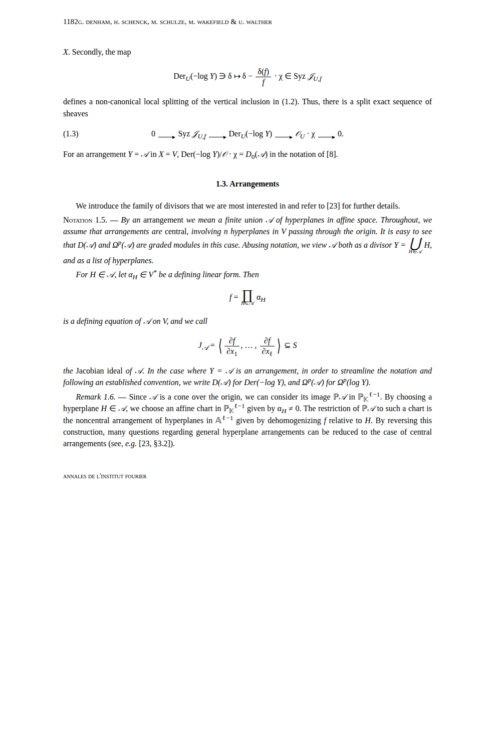1182g. denham, h. schenck, m. schulze, m. wakefield & u. walther
X. Secondly, the map
DerU(−log Y) ∋ δ ↦ δ − δ(f) f · χ ∈ Syz 𝒥U,f
defines a non-canonical local splitting of the vertical inclusion in (1.2). Thus, there is a split exact sequence of sheaves
(1.3) 0 Syz 𝒥U,f DerU(−log Y) 𝒪U · χ 0.
For an arrangement Y = 𝒜 in X = V, Der(−log Y)/𝒪 · χ = D0(𝒜) in the notation of [8].
1.3. Arrangements
We introduce the family of divisors that we are most interested in and refer to [23] for further details.
Notation 1.5. — By an arrangement we mean a finite union 𝒜 of hyperplanes in affine space. Throughout, we assume that arrangements are central, involving n hyperplanes in V passing through the origin. It is easy to see that D(𝒜) and Ωp(𝒜) are graded modules in this case. Abusing notation, we view 𝒜 both as a divisor Y = ⋃H∈𝒜 H, and as a list of hyperplanes.
For H ∈ 𝒜, let αH ∈ V* be a defining linear form. Then
f = ∏H∈𝒜 αH
is a defining equation of 𝒜 on V, and we call
J𝒜 = ⟨∂f∂x1, … , ∂f∂xℓ⟩ ⊆ S
the Jacobian ideal of 𝒜. In the case where Y = 𝒜 is an arrangement, in order to streamline the notation and following an established convention, we write D(𝒜) for Der(−log Y), and Ωp(𝒜) for Ωp(log Y).
Remark 1.6. — Since 𝒜 is a cone over the origin, we can consider its image ℙ𝒜 in ℙ𝕂ℓ−1. By choosing a hyperplane H ∈ 𝒜, we choose an affine chart in ℙ𝕂ℓ−1 given by αH ≠ 0. The restriction of ℙ𝒜 to such a chart is the noncentral arrangement of hyperplanes in 𝔸ℓ−1 given by dehomogenizing f relative to H. By reversing this construction, many questions regarding general hyperplane arrangements can be reduced to the case of central arrangements (see, e.g. [23, §3.2]).
annales de l'institut fourier